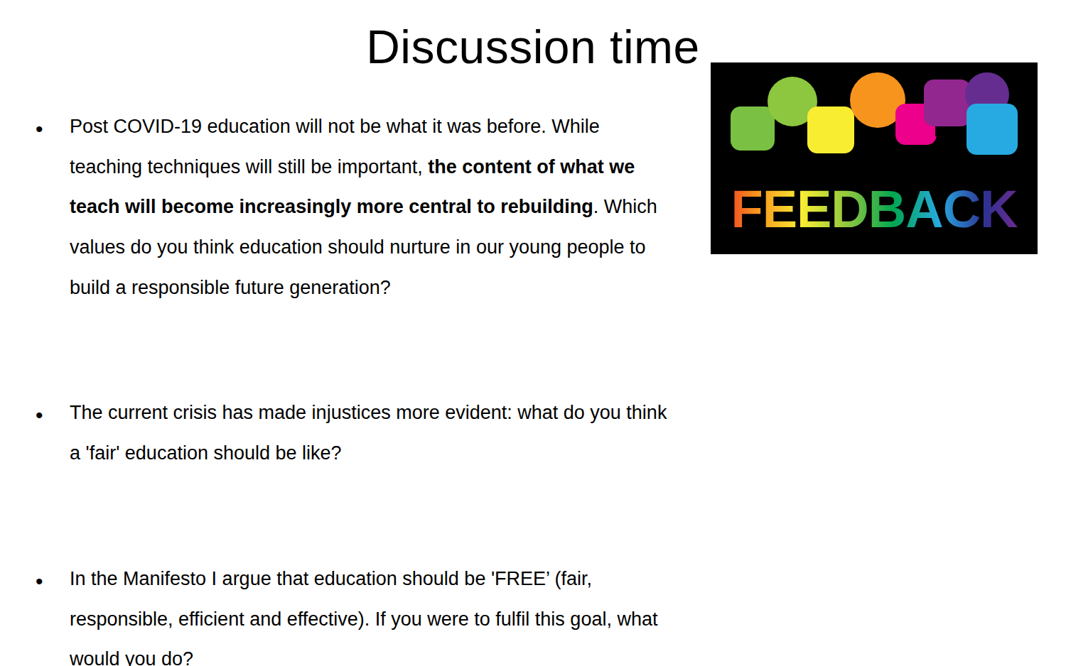Discussion time
FEEDBACK
Post COVID-19 education will not be what it was before. While teaching techniques will still be important, the content of what we teach will become increasingly more central to rebuilding. Which values do you think education should nurture in our young people to build a responsible future generation?
The current crisis has made injustices more evident: what do you think a 'fair' education should be like?
In the Manifesto I argue that education should be 'FREE’ (fair, responsible, efficient and effective). If you were to fulfil this goal, what would you do?